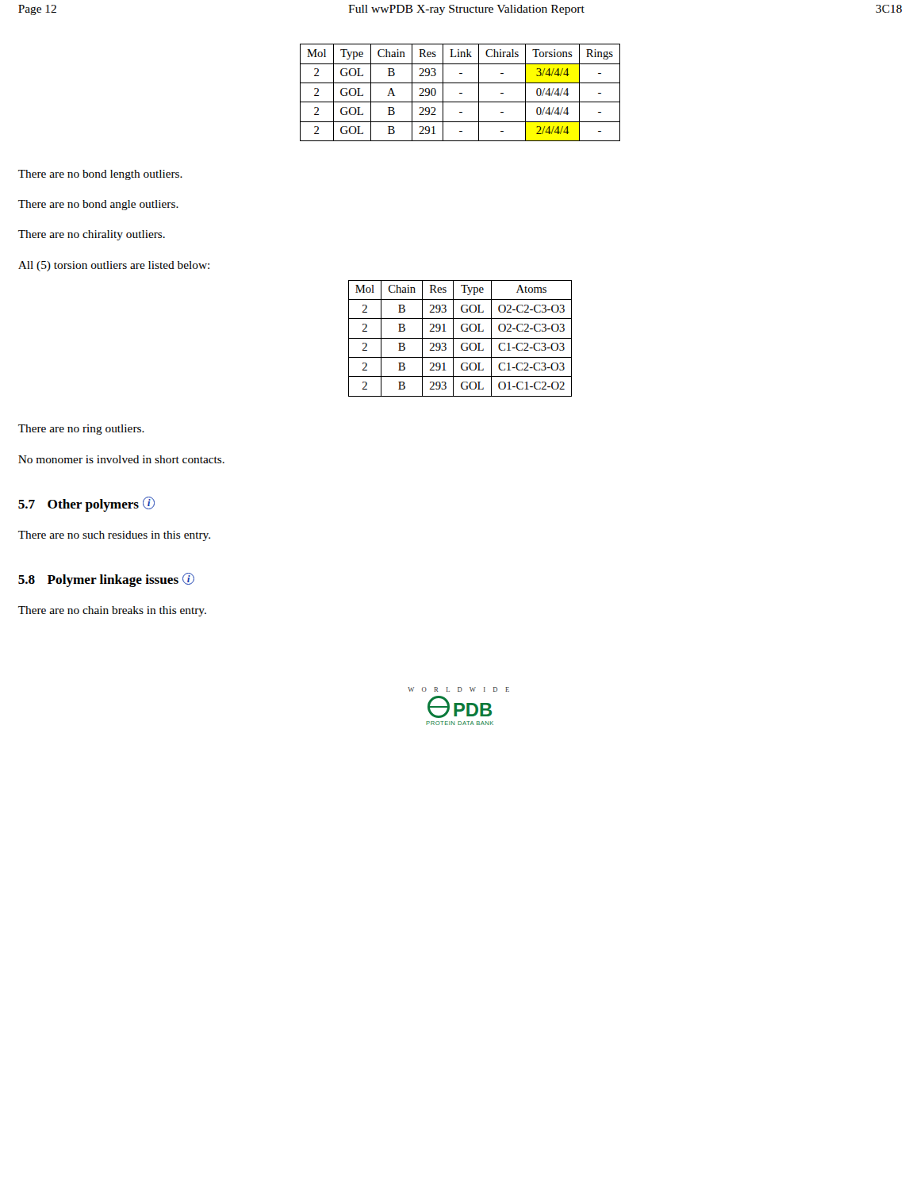Page 12
Full wwPDB X-ray Structure Validation Report
3C18
| Mol | Type | Chain | Res | Link | Chirals | Torsions | Rings |
| --- | --- | --- | --- | --- | --- | --- | --- |
| 2 | GOL | B | 293 | - | - | 3/4/4/4 | - |
| 2 | GOL | A | 290 | - | - | 0/4/4/4 | - |
| 2 | GOL | B | 292 | - | - | 0/4/4/4 | - |
| 2 | GOL | B | 291 | - | - | 2/4/4/4 | - |
There are no bond length outliers.
There are no bond angle outliers.
There are no chirality outliers.
All (5) torsion outliers are listed below:
| Mol | Chain | Res | Type | Atoms |
| --- | --- | --- | --- | --- |
| 2 | B | 293 | GOL | O2-C2-C3-O3 |
| 2 | B | 291 | GOL | O2-C2-C3-O3 |
| 2 | B | 293 | GOL | C1-C2-C3-O3 |
| 2 | B | 291 | GOL | C1-C2-C3-O3 |
| 2 | B | 293 | GOL | O1-C1-C2-O2 |
There are no ring outliers.
No monomer is involved in short contacts.
5.7 Other polymersi
There are no such residues in this entry.
5.8 Polymer linkage issuesi
There are no chain breaks in this entry.
W O R L D W I D E
PDB
PROTEIN DATA BANK